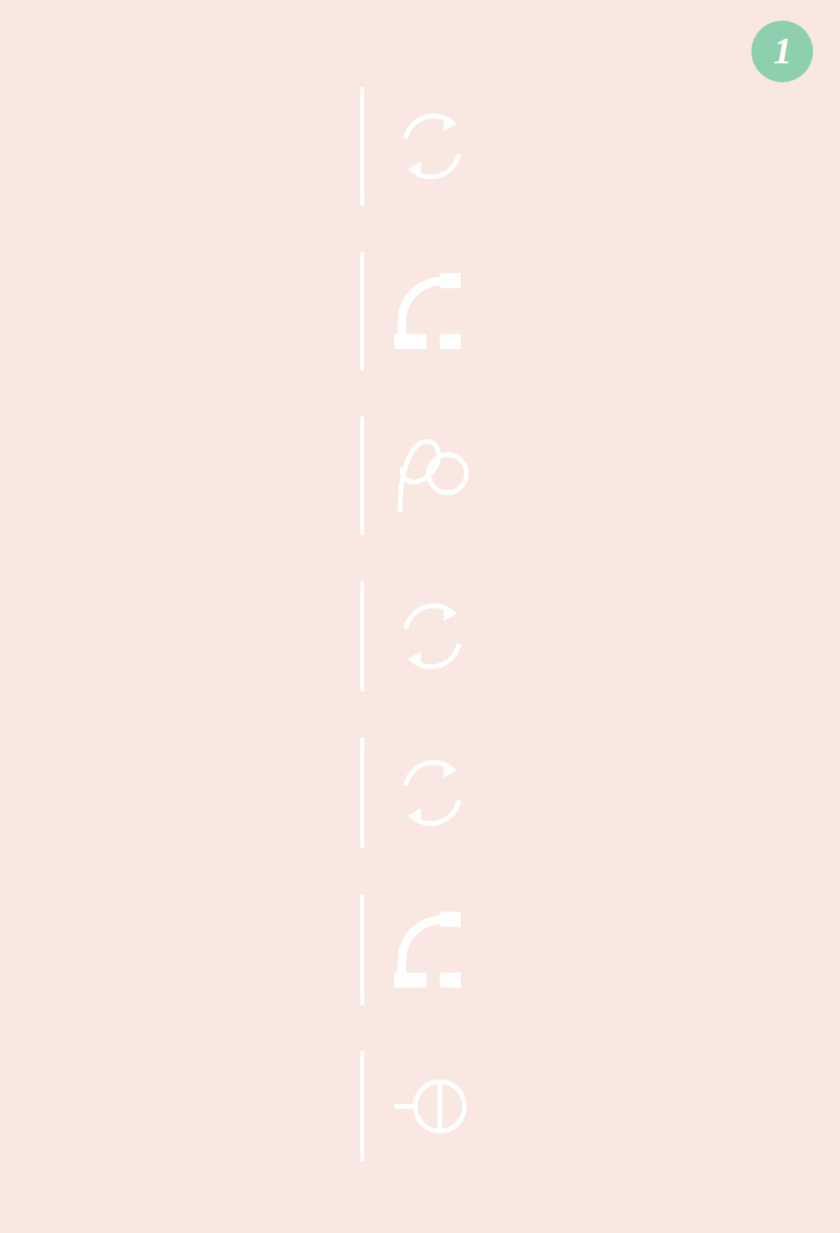1
Icon sequence